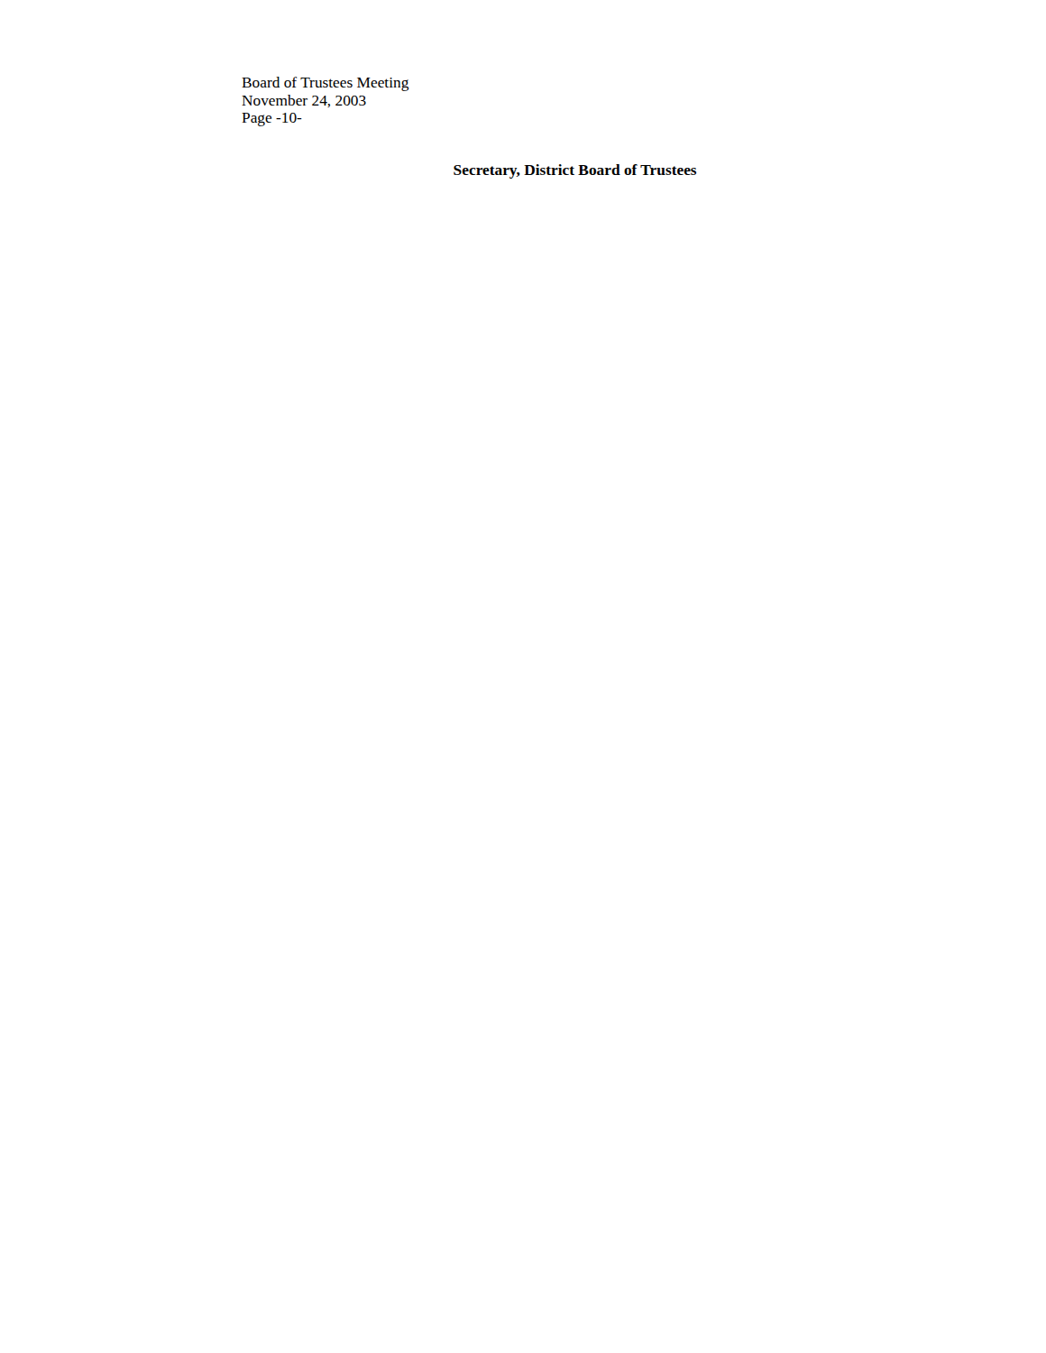Board of Trustees Meeting
November 24, 2003
Page -10-
Secretary, District Board of Trustees